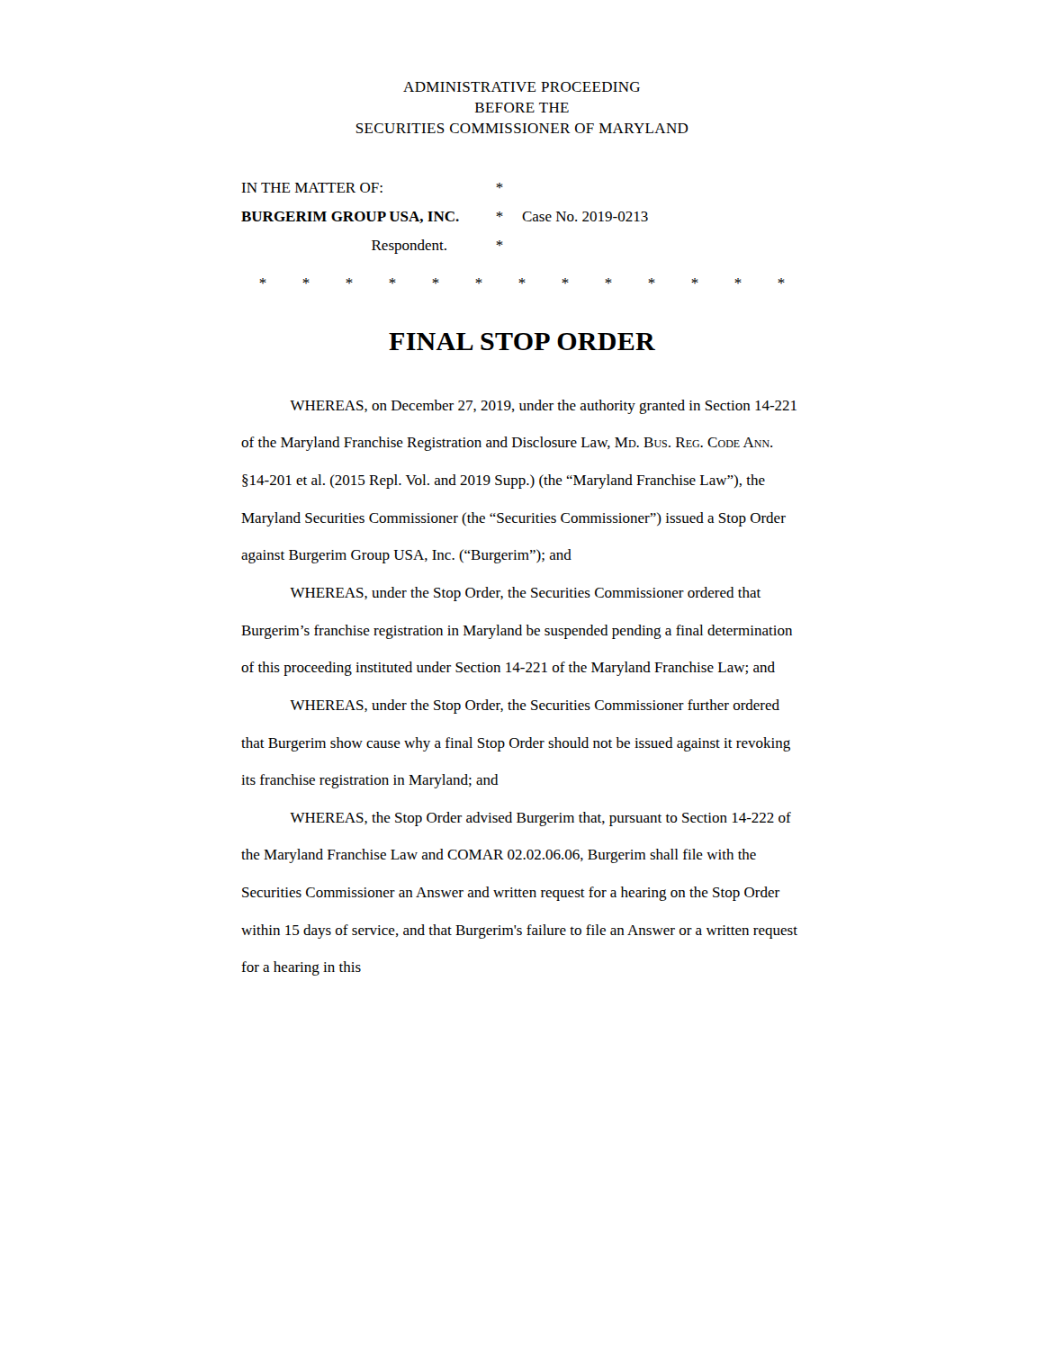ADMINISTRATIVE PROCEEDING
BEFORE THE
SECURITIES COMMISSIONER OF MARYLAND
| IN THE MATTER OF: | * | |
| BURGERIM GROUP USA, INC. | * | Case No. 2019-0213 |
| Respondent. | * | |
*************
FINAL STOP ORDER
WHEREAS, on December 27, 2019, under the authority granted in Section 14-221 of the Maryland Franchise Registration and Disclosure Law, Md. Bus. Reg. Code Ann. §14-201 et al. (2015 Repl. Vol. and 2019 Supp.) (the “Maryland Franchise Law”), the Maryland Securities Commissioner (the “Securities Commissioner”) issued a Stop Order against Burgerim Group USA, Inc. (“Burgerim”); and
WHEREAS, under the Stop Order, the Securities Commissioner ordered that Burgerim’s franchise registration in Maryland be suspended pending a final determination of this proceeding instituted under Section 14-221 of the Maryland Franchise Law; and
WHEREAS, under the Stop Order, the Securities Commissioner further ordered that Burgerim show cause why a final Stop Order should not be issued against it revoking its franchise registration in Maryland; and
WHEREAS, the Stop Order advised Burgerim that, pursuant to Section 14-222 of the Maryland Franchise Law and COMAR 02.02.06.06, Burgerim shall file with the Securities Commissioner an Answer and written request for a hearing on the Stop Order within 15 days of service, and that Burgerim's failure to file an Answer or a written request for a hearing in this